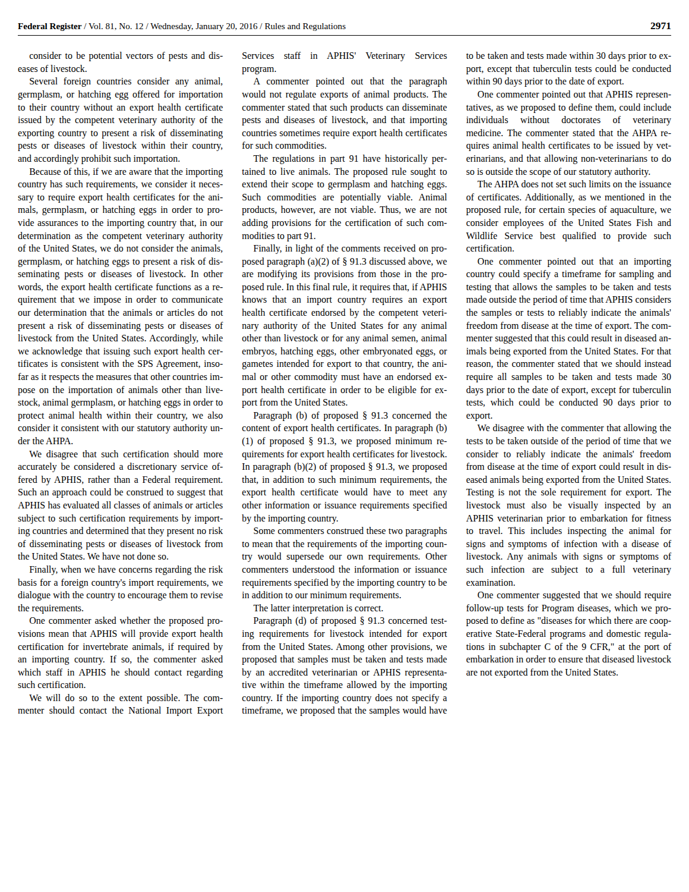Federal Register / Vol. 81, No. 12 / Wednesday, January 20, 2016 / Rules and Regulations
2971
consider to be potential vectors of pests and diseases of livestock.
Several foreign countries consider any animal, germplasm, or hatching egg offered for importation to their country without an export health certificate issued by the competent veterinary authority of the exporting country to present a risk of disseminating pests or diseases of livestock within their country, and accordingly prohibit such importation.
Because of this, if we are aware that the importing country has such requirements, we consider it necessary to require export health certificates for the animals, germplasm, or hatching eggs in order to provide assurances to the importing country that, in our determination as the competent veterinary authority of the United States, we do not consider the animals, germplasm, or hatching eggs to present a risk of disseminating pests or diseases of livestock. In other words, the export health certificate functions as a requirement that we impose in order to communicate our determination that the animals or articles do not present a risk of disseminating pests or diseases of livestock from the United States. Accordingly, while we acknowledge that issuing such export health certificates is consistent with the SPS Agreement, insofar as it respects the measures that other countries impose on the importation of animals other than livestock, animal germplasm, or hatching eggs in order to protect animal health within their country, we also consider it consistent with our statutory authority under the AHPA.
We disagree that such certification should more accurately be considered a discretionary service offered by APHIS, rather than a Federal requirement. Such an approach could be construed to suggest that APHIS has evaluated all classes of animals or articles subject to such certification requirements by importing countries and determined that they present no risk of disseminating pests or diseases of livestock from the United States. We have not done so.
Finally, when we have concerns regarding the risk basis for a foreign country's import requirements, we dialogue with the country to encourage them to revise the requirements.
One commenter asked whether the proposed provisions mean that APHIS will provide export health certification for invertebrate animals, if required by an importing country. If so, the commenter asked which staff in APHIS he should contact regarding such certification.
We will do so to the extent possible. The commenter should contact the National Import Export Services staff in APHIS' Veterinary Services program.
A commenter pointed out that the paragraph would not regulate exports of animal products. The commenter stated that such products can disseminate pests and diseases of livestock, and that importing countries sometimes require export health certificates for such commodities.
The regulations in part 91 have historically pertained to live animals. The proposed rule sought to extend their scope to germplasm and hatching eggs. Such commodities are potentially viable. Animal products, however, are not viable. Thus, we are not adding provisions for the certification of such commodities to part 91.
Finally, in light of the comments received on proposed paragraph (a)(2) of § 91.3 discussed above, we are modifying its provisions from those in the proposed rule. In this final rule, it requires that, if APHIS knows that an import country requires an export health certificate endorsed by the competent veterinary authority of the United States for any animal other than livestock or for any animal semen, animal embryos, hatching eggs, other embryonated eggs, or gametes intended for export to that country, the animal or other commodity must have an endorsed export health certificate in order to be eligible for export from the United States.
Paragraph (b) of proposed § 91.3 concerned the content of export health certificates. In paragraph (b)(1) of proposed § 91.3, we proposed minimum requirements for export health certificates for livestock. In paragraph (b)(2) of proposed § 91.3, we proposed that, in addition to such minimum requirements, the export health certificate would have to meet any other information or issuance requirements specified by the importing country.
Some commenters construed these two paragraphs to mean that the requirements of the importing country would supersede our own requirements. Other commenters understood the information or issuance requirements specified by the importing country to be in addition to our minimum requirements.
The latter interpretation is correct.
Paragraph (d) of proposed § 91.3 concerned testing requirements for livestock intended for export from the United States. Among other provisions, we proposed that samples must be taken and tests made by an accredited veterinarian or APHIS representative within the timeframe allowed by the importing country. If the importing country does not specify a timeframe, we proposed that the samples would have to be taken and tests made within 30 days prior to export, except that tuberculin tests could be conducted within 90 days prior to the date of export.
One commenter pointed out that APHIS representatives, as we proposed to define them, could include individuals without doctorates of veterinary medicine. The commenter stated that the AHPA requires animal health certificates to be issued by veterinarians, and that allowing non-veterinarians to do so is outside the scope of our statutory authority.
The AHPA does not set such limits on the issuance of certificates. Additionally, as we mentioned in the proposed rule, for certain species of aquaculture, we consider employees of the United States Fish and Wildlife Service best qualified to provide such certification.
One commenter pointed out that an importing country could specify a timeframe for sampling and testing that allows the samples to be taken and tests made outside the period of time that APHIS considers the samples or tests to reliably indicate the animals' freedom from disease at the time of export. The commenter suggested that this could result in diseased animals being exported from the United States. For that reason, the commenter stated that we should instead require all samples to be taken and tests made 30 days prior to the date of export, except for tuberculin tests, which could be conducted 90 days prior to export.
We disagree with the commenter that allowing the tests to be taken outside of the period of time that we consider to reliably indicate the animals' freedom from disease at the time of export could result in diseased animals being exported from the United States. Testing is not the sole requirement for export. The livestock must also be visually inspected by an APHIS veterinarian prior to embarkation for fitness to travel. This includes inspecting the animal for signs and symptoms of infection with a disease of livestock. Any animals with signs or symptoms of such infection are subject to a full veterinary examination.
One commenter suggested that we should require follow-up tests for Program diseases, which we proposed to define as "diseases for which there are cooperative State-Federal programs and domestic regulations in subchapter C of the 9 CFR," at the port of embarkation in order to ensure that diseased livestock are not exported from the United States.